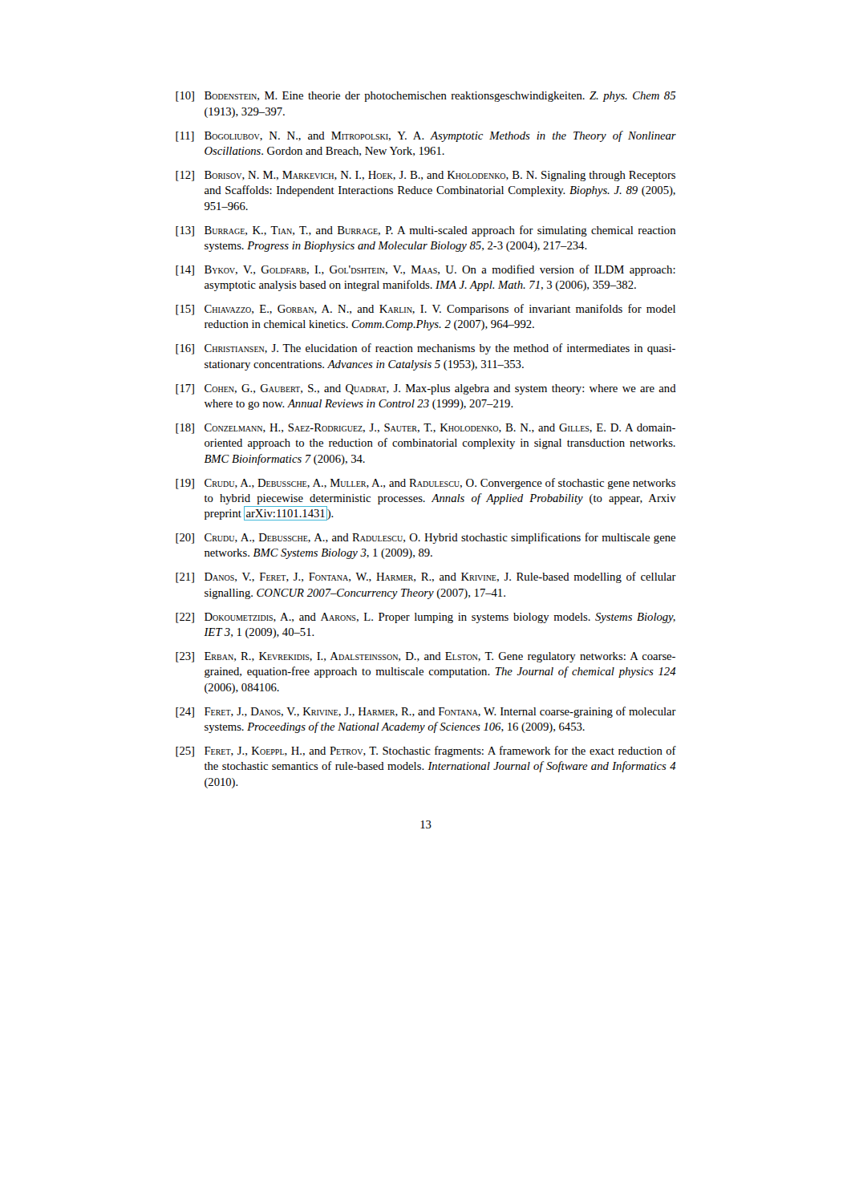[10] Bodenstein, M. Eine theorie der photochemischen reaktionsgeschwindigkeiten. Z. phys. Chem 85 (1913), 329–397.
[11] Bogoliubov, N. N., and Mitropolski, Y. A. Asymptotic Methods in the Theory of Nonlinear Oscillations. Gordon and Breach, New York, 1961.
[12] Borisov, N. M., Markevich, N. I., Hoek, J. B., and Kholodenko, B. N. Signaling through Receptors and Scaffolds: Independent Interactions Reduce Combinatorial Complexity. Biophys. J. 89 (2005), 951–966.
[13] Burrage, K., Tian, T., and Burrage, P. A multi-scaled approach for simulating chemical reaction systems. Progress in Biophysics and Molecular Biology 85, 2-3 (2004), 217–234.
[14] Bykov, V., Goldfarb, I., Gol'dshtein, V., Maas, U. On a modified version of ILDM approach: asymptotic analysis based on integral manifolds. IMA J. Appl. Math. 71, 3 (2006), 359–382.
[15] Chiavazzo, E., Gorban, A. N., and Karlin, I. V. Comparisons of invariant manifolds for model reduction in chemical kinetics. Comm.Comp.Phys. 2 (2007), 964–992.
[16] Christiansen, J. The elucidation of reaction mechanisms by the method of intermediates in quasi-stationary concentrations. Advances in Catalysis 5 (1953), 311–353.
[17] Cohen, G., Gaubert, S., and Quadrat, J. Max-plus algebra and system theory: where we are and where to go now. Annual Reviews in Control 23 (1999), 207–219.
[18] Conzelmann, H., Saez-Rodriguez, J., Sauter, T., Kholodenko, B. N., and Gilles, E. D. A domain-oriented approach to the reduction of combinatorial complexity in signal transduction networks. BMC Bioinformatics 7 (2006), 34.
[19] Crudu, A., Debussche, A., Muller, A., and Radulescu, O. Convergence of stochastic gene networks to hybrid piecewise deterministic processes. Annals of Applied Probability (to appear, Arxiv preprint arXiv:1101.1431).
[20] Crudu, A., Debussche, A., and Radulescu, O. Hybrid stochastic simplifications for multiscale gene networks. BMC Systems Biology 3, 1 (2009), 89.
[21] Danos, V., Feret, J., Fontana, W., Harmer, R., and Krivine, J. Rule-based modelling of cellular signalling. CONCUR 2007–Concurrency Theory (2007), 17–41.
[22] Dokoumetzidis, A., and Aarons, L. Proper lumping in systems biology models. Systems Biology, IET 3, 1 (2009), 40–51.
[23] Erban, R., Kevrekidis, I., Adalsteinsson, D., and Elston, T. Gene regulatory networks: A coarse-grained, equation-free approach to multiscale computation. The Journal of chemical physics 124 (2006), 084106.
[24] Feret, J., Danos, V., Krivine, J., Harmer, R., and Fontana, W. Internal coarse-graining of molecular systems. Proceedings of the National Academy of Sciences 106, 16 (2009), 6453.
[25] Feret, J., Koeppl, H., and Petrov, T. Stochastic fragments: A framework for the exact reduction of the stochastic semantics of rule-based models. International Journal of Software and Informatics 4 (2010).
13